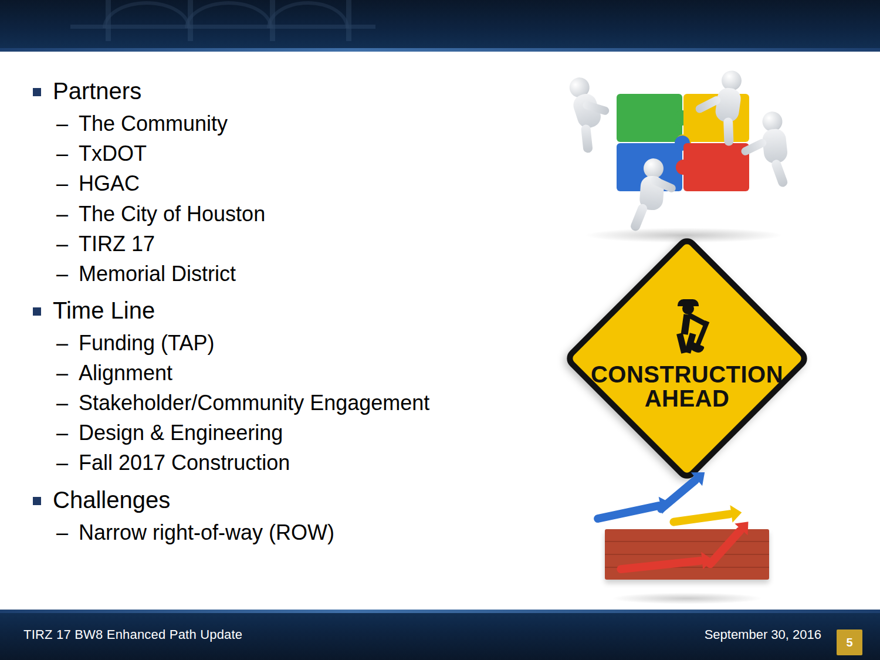Partners
The Community
TxDOT
HGAC
The City of Houston
TIRZ 17
Memorial District
Time Line
Funding (TAP)
Alignment
Stakeholder/Community Engagement
Design & Engineering
Fall 2017 Construction
Challenges
Narrow right-of-way (ROW)
CONSTRUCTION
AHEAD
TIRZ 17 BW8 Enhanced Path Update
September 30, 2016 5